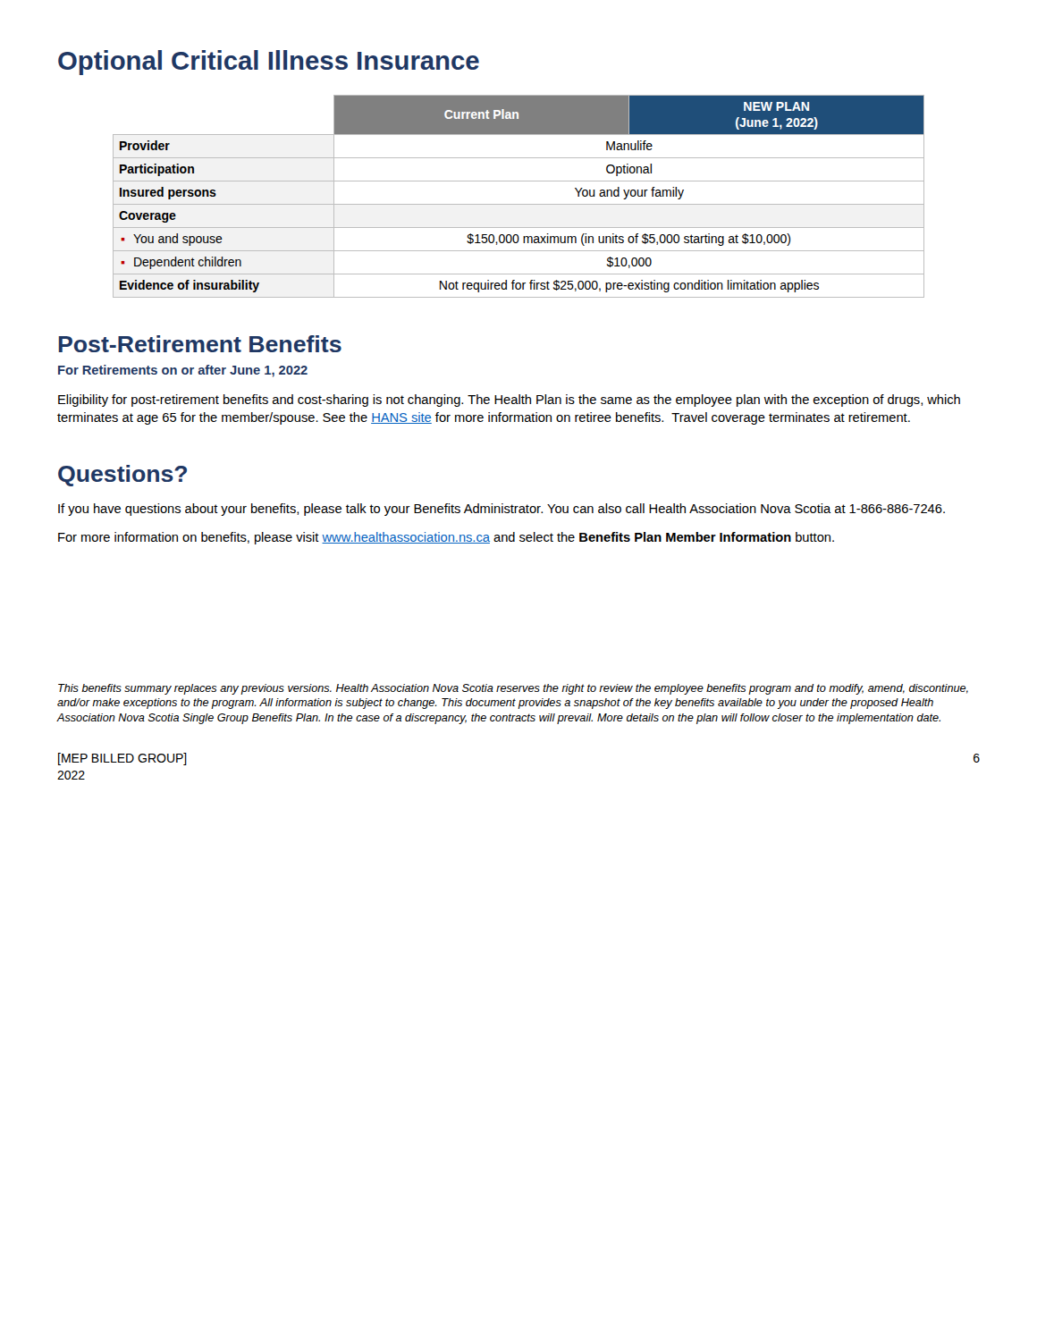Optional Critical Illness Insurance
| | Current Plan | NEW PLAN (June 1, 2022) |
| --- | --- | --- |
| Provider | Manulife |
| Participation | Optional |
| Insured persons | You and your family |
| Coverage | |
| You and spouse | $150,000 maximum (in units of $5,000 starting at $10,000) |
| Dependent children | $10,000 |
| Evidence of insurability | Not required for first $25,000, pre-existing condition limitation applies |
Post-Retirement Benefits
For Retirements on or after June 1, 2022
Eligibility for post-retirement benefits and cost-sharing is not changing. The Health Plan is the same as the employee plan with the exception of drugs, which terminates at age 65 for the member/spouse. See the HANS site for more information on retiree benefits. Travel coverage terminates at retirement.
Questions?
If you have questions about your benefits, please talk to your Benefits Administrator. You can also call Health Association Nova Scotia at 1-866-886-7246.
For more information on benefits, please visit www.healthassociation.ns.ca and select the Benefits Plan Member Information button.
This benefits summary replaces any previous versions. Health Association Nova Scotia reserves the right to review the employee benefits program and to modify, amend, discontinue, and/or make exceptions to the program. All information is subject to change. This document provides a snapshot of the key benefits available to you under the proposed Health Association Nova Scotia Single Group Benefits Plan. In the case of a discrepancy, the contracts will prevail. More details on the plan will follow closer to the implementation date.
[MEP BILLED GROUP]
2022
6